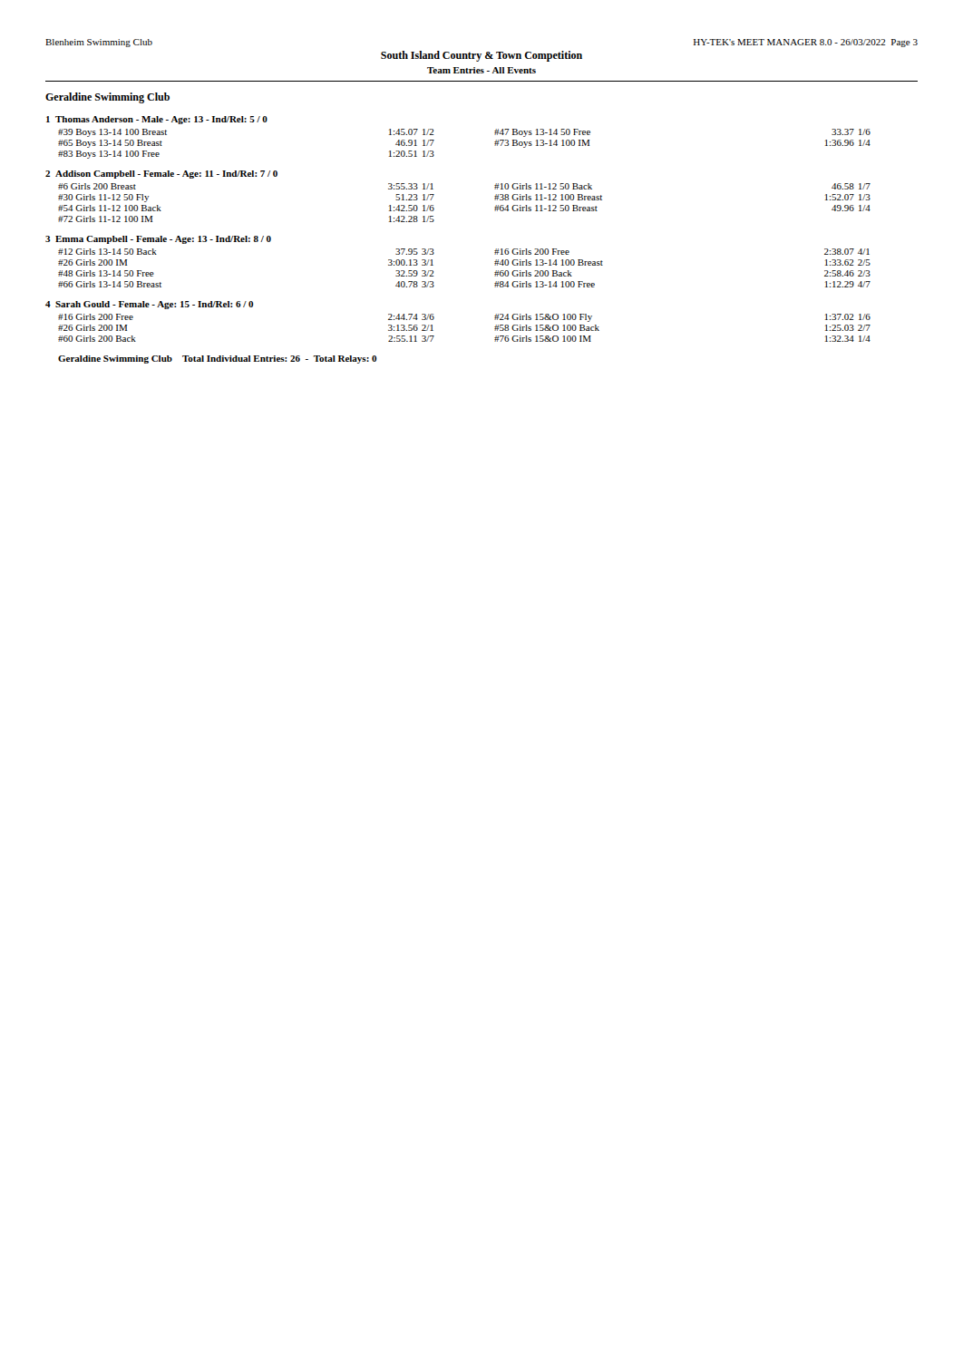Blenheim Swimming Club HY-TEK's MEET MANAGER 8.0 - 26/03/2022 Page 3
South Island Country & Town Competition
Team Entries - All Events
Geraldine Swimming Club
1 Thomas Anderson - Male - Age: 13 - Ind/Rel: 5 / 0
| #39 Boys 13-14 100 Breast | 1:45.07 | 1/2 | #47 Boys 13-14 50 Free | 33.37 | 1/6 |
| #65 Boys 13-14 50 Breast | 46.91 | 1/7 | #73 Boys 13-14 100 IM | 1:36.96 | 1/4 |
| #83 Boys 13-14 100 Free | 1:20.51 | 1/3 | | | |
2 Addison Campbell - Female - Age: 11 - Ind/Rel: 7 / 0
| #6 Girls 200 Breast | 3:55.33 | 1/1 | #10 Girls 11-12 50 Back | 46.58 | 1/7 |
| #30 Girls 11-12 50 Fly | 51.23 | 1/7 | #38 Girls 11-12 100 Breast | 1:52.07 | 1/3 |
| #54 Girls 11-12 100 Back | 1:42.50 | 1/6 | #64 Girls 11-12 50 Breast | 49.96 | 1/4 |
| #72 Girls 11-12 100 IM | 1:42.28 | 1/5 | | | |
3 Emma Campbell - Female - Age: 13 - Ind/Rel: 8 / 0
| #12 Girls 13-14 50 Back | 37.95 | 3/3 | #16 Girls 200 Free | 2:38.07 | 4/1 |
| #26 Girls 200 IM | 3:00.13 | 3/1 | #40 Girls 13-14 100 Breast | 1:33.62 | 2/5 |
| #48 Girls 13-14 50 Free | 32.59 | 3/2 | #60 Girls 200 Back | 2:58.46 | 2/3 |
| #66 Girls 13-14 50 Breast | 40.78 | 3/3 | #84 Girls 13-14 100 Free | 1:12.29 | 4/7 |
4 Sarah Gould - Female - Age: 15 - Ind/Rel: 6 / 0
| #16 Girls 200 Free | 2:44.74 | 3/6 | #24 Girls 15&O 100 Fly | 1:37.02 | 1/6 |
| #26 Girls 200 IM | 3:13.56 | 2/1 | #58 Girls 15&O 100 Back | 1:25.03 | 2/7 |
| #60 Girls 200 Back | 2:55.11 | 3/7 | #76 Girls 15&O 100 IM | 1:32.34 | 1/4 |
Geraldine Swimming Club Total Individual Entries: 26 - Total Relays: 0